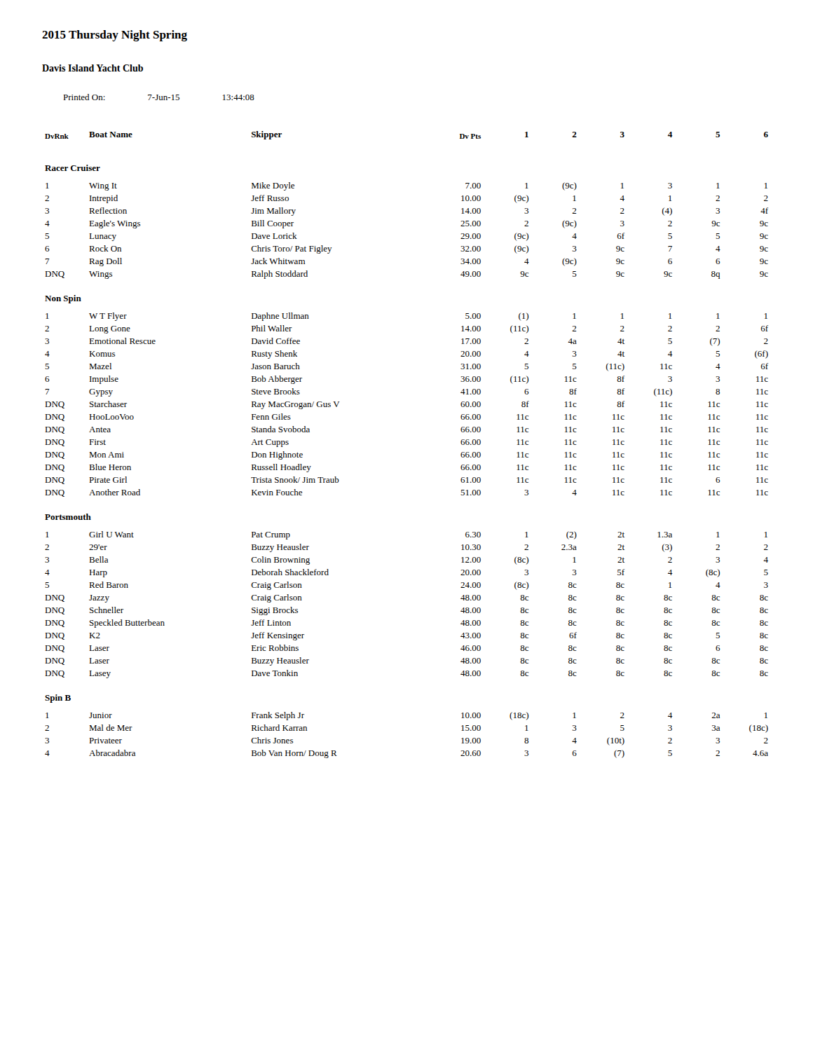2015 Thursday Night Spring
Davis Island Yacht Club
Printed On:7-Jun-1513:44:08
| DvRnk | Boat Name | Skipper | Dv Pts | 1 | 2 | 3 | 4 | 5 | 6 |
| --- | --- | --- | --- | --- | --- | --- | --- | --- | --- |
| Racer Cruiser |
| 1 | Wing It | Mike Doyle | 7.00 | 1 | (9c) | 1 | 3 | 1 | 1 |
| 2 | Intrepid | Jeff Russo | 10.00 | (9c) | 1 | 4 | 1 | 2 | 2 |
| 3 | Reflection | Jim Mallory | 14.00 | 3 | 2 | 2 | (4) | 3 | 4f |
| 4 | Eagle's Wings | Bill Cooper | 25.00 | 2 | (9c) | 3 | 2 | 9c | 9c |
| 5 | Lunacy | Dave Lorick | 29.00 | (9c) | 4 | 6f | 5 | 5 | 9c |
| 6 | Rock On | Chris Toro/ Pat Figley | 32.00 | (9c) | 3 | 9c | 7 | 4 | 9c |
| 7 | Rag Doll | Jack Whitwam | 34.00 | 4 | (9c) | 9c | 6 | 6 | 9c |
| DNQ | Wings | Ralph Stoddard | 49.00 | 9c | 5 | 9c | 9c | 8q | 9c |
| Non Spin |
| 1 | W T Flyer | Daphne Ullman | 5.00 | (1) | 1 | 1 | 1 | 1 | 1 |
| 2 | Long Gone | Phil Waller | 14.00 | (11c) | 2 | 2 | 2 | 2 | 6f |
| 3 | Emotional Rescue | David Coffee | 17.00 | 2 | 4a | 4t | 5 | (7) | 2 |
| 4 | Komus | Rusty Shenk | 20.00 | 4 | 3 | 4t | 4 | 5 | (6f) |
| 5 | Mazel | Jason Baruch | 31.00 | 5 | 5 | (11c) | 11c | 4 | 6f |
| 6 | Impulse | Bob Abberger | 36.00 | (11c) | 11c | 8f | 3 | 3 | 11c |
| 7 | Gypsy | Steve Brooks | 41.00 | 6 | 8f | 8f | (11c) | 8 | 11c |
| DNQ | Starchaser | Ray MacGrogan/ Gus V | 60.00 | 8f | 11c | 8f | 11c | 11c | 11c |
| DNQ | HooLooVoo | Fenn Giles | 66.00 | 11c | 11c | 11c | 11c | 11c | 11c |
| DNQ | Antea | Standa Svoboda | 66.00 | 11c | 11c | 11c | 11c | 11c | 11c |
| DNQ | First | Art Cupps | 66.00 | 11c | 11c | 11c | 11c | 11c | 11c |
| DNQ | Mon Ami | Don Highnote | 66.00 | 11c | 11c | 11c | 11c | 11c | 11c |
| DNQ | Blue Heron | Russell Hoadley | 66.00 | 11c | 11c | 11c | 11c | 11c | 11c |
| DNQ | Pirate Girl | Trista Snook/ Jim Traub | 61.00 | 11c | 11c | 11c | 11c | 6 | 11c |
| DNQ | Another Road | Kevin Fouche | 51.00 | 3 | 4 | 11c | 11c | 11c | 11c |
| Portsmouth |
| 1 | Girl U Want | Pat Crump | 6.30 | 1 | (2) | 2t | 1.3a | 1 | 1 |
| 2 | 29'er | Buzzy Heausler | 10.30 | 2 | 2.3a | 2t | (3) | 2 | 2 |
| 3 | Bella | Colin Browning | 12.00 | (8c) | 1 | 2t | 2 | 3 | 4 |
| 4 | Harp | Deborah Shackleford | 20.00 | 3 | 3 | 5f | 4 | (8c) | 5 |
| 5 | Red Baron | Craig Carlson | 24.00 | (8c) | 8c | 8c | 1 | 4 | 3 |
| DNQ | Jazzy | Craig Carlson | 48.00 | 8c | 8c | 8c | 8c | 8c | 8c |
| DNQ | Schneller | Siggi Brocks | 48.00 | 8c | 8c | 8c | 8c | 8c | 8c |
| DNQ | Speckled Butterbean | Jeff Linton | 48.00 | 8c | 8c | 8c | 8c | 8c | 8c |
| DNQ | K2 | Jeff Kensinger | 43.00 | 8c | 6f | 8c | 8c | 5 | 8c |
| DNQ | Laser | Eric Robbins | 46.00 | 8c | 8c | 8c | 8c | 6 | 8c |
| DNQ | Laser | Buzzy Heausler | 48.00 | 8c | 8c | 8c | 8c | 8c | 8c |
| DNQ | Lasey | Dave Tonkin | 48.00 | 8c | 8c | 8c | 8c | 8c | 8c |
| Spin B |
| 1 | Junior | Frank Selph Jr | 10.00 | (18c) | 1 | 2 | 4 | 2a | 1 |
| 2 | Mal de Mer | Richard Karran | 15.00 | 1 | 3 | 5 | 3 | 3a | (18c) |
| 3 | Privateer | Chris Jones | 19.00 | 8 | 4 | (10t) | 2 | 3 | 2 |
| 4 | Abracadabra | Bob Van Horn/ Doug R | 20.60 | 3 | 6 | (7) | 5 | 2 | 4.6a |